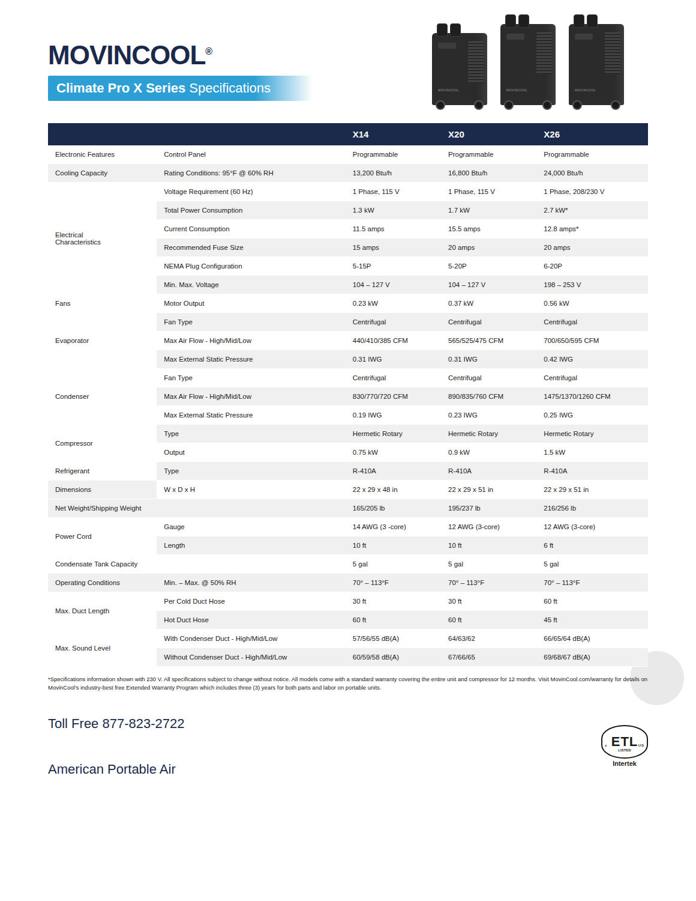MOVINCOOL®
Climate Pro X Series Specifications
MOVINCOOL
MOVINCOOL
MOVINCOOL
| | X14 | X20 | X26 |
| --- | --- | --- | --- |
| Electronic Features | Control Panel | Programmable | Programmable | Programmable |
| Cooling Capacity | Rating Conditions: 95°F @ 60% RH | 13,200 Btu/h | 16,800 Btu/h | 24,000 Btu/h |
| Electrical Characteristics | Voltage Requirement (60 Hz) | 1 Phase, 115 V | 1 Phase, 115 V | 1 Phase, 208/230 V |
| Total Power Consumption | 1.3 kW | 1.7 kW | 2.7 kW* |
| Current Consumption | 11.5 amps | 15.5 amps | 12.8 amps* |
| Recommended Fuse Size | 15 amps | 20 amps | 20 amps |
| NEMA Plug Configuration | 5-15P | 5-20P | 6-20P |
| Min. Max. Voltage | 104 – 127 V | 104 – 127 V | 198 – 253 V |
| Fans | Motor Output | 0.23 kW | 0.37 kW | 0.56 kW |
| Evaporator | Fan Type | Centrifugal | Centrifugal | Centrifugal |
| Max Air Flow - High/Mid/Low | 440/410/385 CFM | 565/525/475 CFM | 700/650/595 CFM |
| Max External Static Pressure | 0.31 IWG | 0.31 IWG | 0.42 IWG |
| Condenser | Fan Type | Centrifugal | Centrifugal | Centrifugal |
| Max Air Flow - High/Mid/Low | 830/770/720 CFM | 890/835/760 CFM | 1475/1370/1260 CFM |
| Max External Static Pressure | 0.19 IWG | 0.23 IWG | 0.25 IWG |
| Compressor | Type | Hermetic Rotary | Hermetic Rotary | Hermetic Rotary |
| Output | 0.75 kW | 0.9 kW | 1.5 kW |
| Refrigerant | Type | R-410A | R-410A | R-410A |
| Dimensions | W x D x H | 22 x 29 x 48 in | 22 x 29 x 51 in | 22 x 29 x 51 in |
| Net Weight/Shipping Weight | 165/205 lb | 195/237 lb | 216/256 lb |
| Power Cord | Gauge | 14 AWG (3 -core) | 12 AWG (3-core) | 12 AWG (3-core) |
| Length | 10 ft | 10 ft | 6 ft |
| Condensate Tank Capacity | 5 gal | 5 gal | 5 gal |
| Operating Conditions | Min. – Max. @ 50% RH | 70° – 113°F | 70° – 113°F | 70° – 113°F |
| Max. Duct Length | Per Cold Duct Hose | 30 ft | 30 ft | 60 ft |
| Hot Duct Hose | 60 ft | 60 ft | 45 ft |
| Max. Sound Level | With Condenser Duct - High/Mid/Low | 57/56/55 dB(A) | 64/63/62 | 66/65/64 dB(A) |
| Without Condenser Duct - High/Mid/Low | 60/59/58 dB(A) | 67/66/65 | 69/68/67 dB(A) |
*Specifications information shown with 230 V. All specifications subject to change without notice. All models come with a standard warranty covering the entire unit and compressor for 12 months. Visit MovinCool.com/warranty for details on MovinCool’s industry-best free Extended Warranty Program which includes three (3) years for both parts and labor on portable units.
Toll Free 877-823-2722
American Portable Air
ETL c US LISTED
Intertek